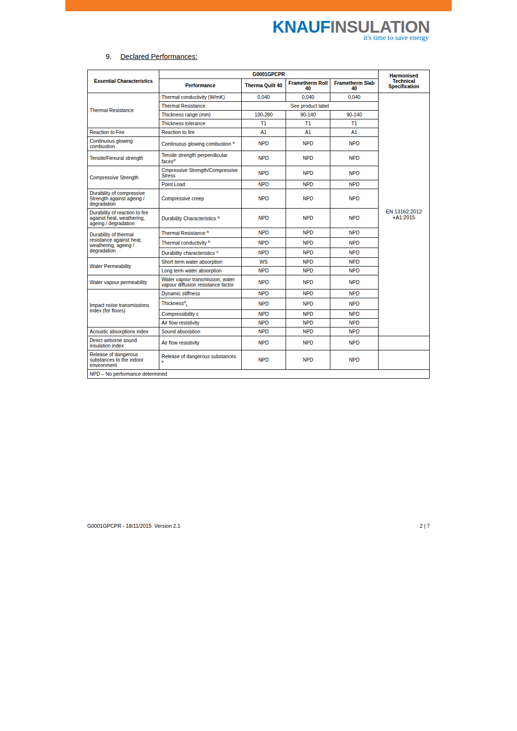KNAUF INSULATION
it's time to save energy
9. Declared Performances:
| Essential Characteristics | G0001GPCPR | Harmonised Technical Specification |
| --- | --- | --- |
| Performance | Therma Quilt 40 | Frametherm Roll 40 | Frametherm Slab 40 |
| Thermal Resistance | Thermal conductivity (W/mK) | 0,040 | 0,040 | 0,040 | EN 13162:2012 +A1:2015 |
| Thermal Resistance | See product label |
| Thickness range (mm) | 130-280 | 90-140 | 90-140 |
| Thickness tolerance | T1 | T1 | T1 |
| Reaction to Fire | Reaction to fire | A1 | A1 | A1 |
| Continuous glowing combustion | Continuous glowing combustion e | NPD | NPD | NPD |
| Tensile/Flexural strength | Tensile strength perpendicular faces d | NPD | NPD | NPD |
| Compressive Strength | Cmpressive Strength/Compressive Stress | NPD | NPD | NPD |
| Point Load | NPD | NPD | NPD |
| Durability of compressive Strength against ageing / degradation | Compressive creep | NPD | NPD | NPD |
| Durability of reaction to fire against heat, weathering, ageing / degradation | Durability Characteristics a | NPD | NPD | NPD |
| Durability of thermal resistance against heat, weathering, ageing / degradation | Thermal Resistance b | NPD | NPD | NPD |
| Thermal conductivity b | NPD | NPD | NPD |
| Durability characteristics c | NPD | NPD | NPD |
| Water Permeability | Short term water absorption | WS | NPD | NPD |
| Long term water absorption | NPD | NPD | NPD |
| Water vapour permeability | Water vapour transmission, water vapour diffusion resistance factor | NPD | NPD | NPD |
| Impact noise transmissions index (for floors) | Dynamic stiffness | NPD | NPD | NPD |
| Thickness d L | NPD | NPD | NPD |
| Compressibility c | NPD | NPD | NPD |
| Air flow resistivity | NPD | NPD | NPD |
| Acoustic absorptions index | Sound absorption | NPD | NPD | NPD |
| Direct airborne sound insulation index | Air flow resistivity | NPD | NPD | NPD | |
| Release of dangerous substances to the indoor environment | Release of dangerous substances e | NPD | NPD | NPD | |
| NPD – No performance determined |
G0001GPCPR - 18/11/2015 Version 2.1
2 | 7